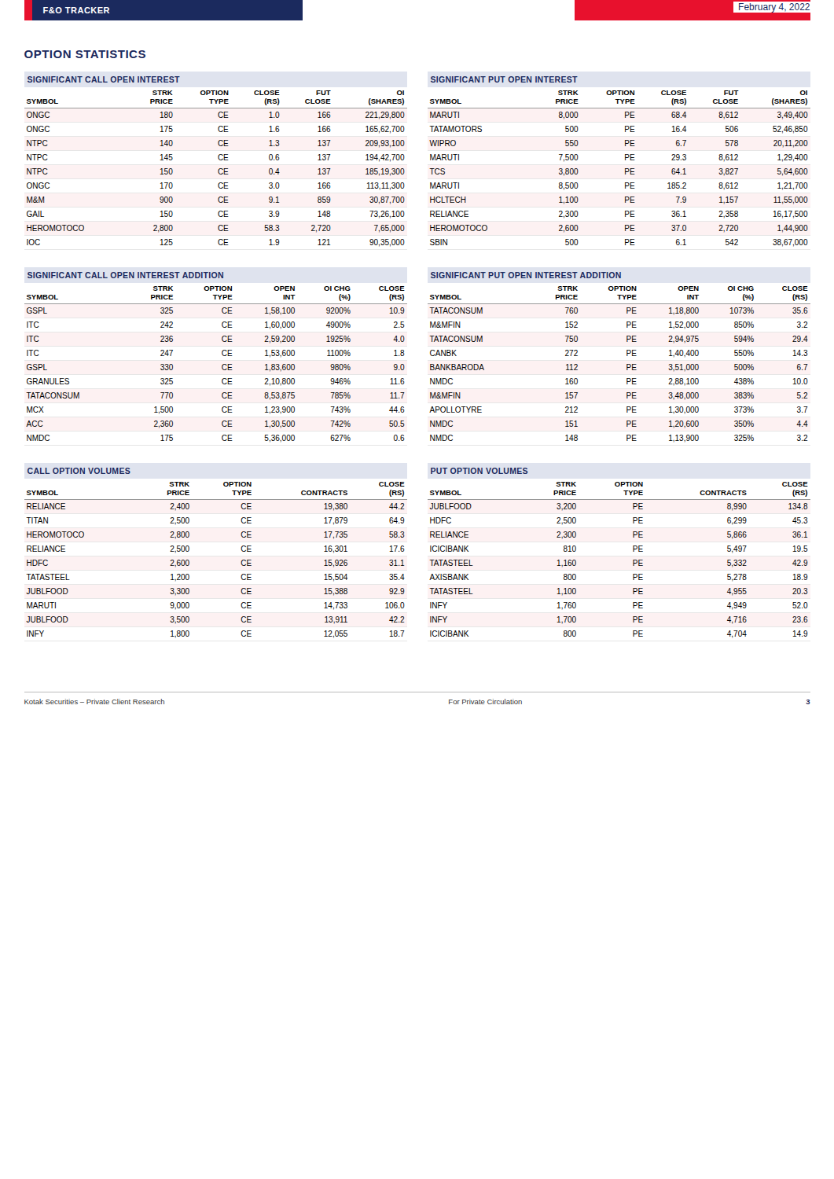F&O TRACKER
February 4, 2022
Option Statistics
Significant Call Open Interest
| Symbol | Strk Price | Option Type | Close (Rs) | Fut Close | OI (Shares) |
| --- | --- | --- | --- | --- | --- |
| ONGC | 180 | CE | 1.0 | 166 | 221,29,800 |
| ONGC | 175 | CE | 1.6 | 166 | 165,62,700 |
| NTPC | 140 | CE | 1.3 | 137 | 209,93,100 |
| NTPC | 145 | CE | 0.6 | 137 | 194,42,700 |
| NTPC | 150 | CE | 0.4 | 137 | 185,19,300 |
| ONGC | 170 | CE | 3.0 | 166 | 113,11,300 |
| M&M | 900 | CE | 9.1 | 859 | 30,87,700 |
| GAIL | 150 | CE | 3.9 | 148 | 73,26,100 |
| HEROMOTOCO | 2,800 | CE | 58.3 | 2,720 | 7,65,000 |
| IOC | 125 | CE | 1.9 | 121 | 90,35,000 |
Significant Put Open Interest
| Symbol | Strk Price | Option Type | Close (Rs) | Fut Close | OI (Shares) |
| --- | --- | --- | --- | --- | --- |
| MARUTI | 8,000 | PE | 68.4 | 8,612 | 3,49,400 |
| TATAMOTORS | 500 | PE | 16.4 | 506 | 52,46,850 |
| WIPRO | 550 | PE | 6.7 | 578 | 20,11,200 |
| MARUTI | 7,500 | PE | 29.3 | 8,612 | 1,29,400 |
| TCS | 3,800 | PE | 64.1 | 3,827 | 5,64,600 |
| MARUTI | 8,500 | PE | 185.2 | 8,612 | 1,21,700 |
| HCLTECH | 1,100 | PE | 7.9 | 1,157 | 11,55,000 |
| RELIANCE | 2,300 | PE | 36.1 | 2,358 | 16,17,500 |
| HEROMOTOCO | 2,600 | PE | 37.0 | 2,720 | 1,44,900 |
| SBIN | 500 | PE | 6.1 | 542 | 38,67,000 |
Significant Call Open Interest Addition
| Symbol | Strk Price | Option Type | Open Int | OI Chg (%) | Close (Rs) |
| --- | --- | --- | --- | --- | --- |
| GSPL | 325 | CE | 1,58,100 | 9200% | 10.9 |
| ITC | 242 | CE | 1,60,000 | 4900% | 2.5 |
| ITC | 236 | CE | 2,59,200 | 1925% | 4.0 |
| ITC | 247 | CE | 1,53,600 | 1100% | 1.8 |
| GSPL | 330 | CE | 1,83,600 | 980% | 9.0 |
| GRANULES | 325 | CE | 2,10,800 | 946% | 11.6 |
| TATACONSUM | 770 | CE | 8,53,875 | 785% | 11.7 |
| MCX | 1,500 | CE | 1,23,900 | 743% | 44.6 |
| ACC | 2,360 | CE | 1,30,500 | 742% | 50.5 |
| NMDC | 175 | CE | 5,36,000 | 627% | 0.6 |
Significant Put Open Interest Addition
| Symbol | Strk Price | Option Type | Open Int | OI Chg (%) | Close (Rs) |
| --- | --- | --- | --- | --- | --- |
| TATACONSUM | 760 | PE | 1,18,800 | 1073% | 35.6 |
| M&MFIN | 152 | PE | 1,52,000 | 850% | 3.2 |
| TATACONSUM | 750 | PE | 2,94,975 | 594% | 29.4 |
| CANBK | 272 | PE | 1,40,400 | 550% | 14.3 |
| BANKBARODA | 112 | PE | 3,51,000 | 500% | 6.7 |
| NMDC | 160 | PE | 2,88,100 | 438% | 10.0 |
| M&MFIN | 157 | PE | 3,48,000 | 383% | 5.2 |
| APOLLOTYRE | 212 | PE | 1,30,000 | 373% | 3.7 |
| NMDC | 151 | PE | 1,20,600 | 350% | 4.4 |
| NMDC | 148 | PE | 1,13,900 | 325% | 3.2 |
Call Option Volumes
| Symbol | Strk Price | Option Type | Contracts | Close (Rs) |
| --- | --- | --- | --- | --- |
| RELIANCE | 2,400 | CE | 19,380 | 44.2 |
| TITAN | 2,500 | CE | 17,879 | 64.9 |
| HEROMOTOCO | 2,800 | CE | 17,735 | 58.3 |
| RELIANCE | 2,500 | CE | 16,301 | 17.6 |
| HDFC | 2,600 | CE | 15,926 | 31.1 |
| TATASTEEL | 1,200 | CE | 15,504 | 35.4 |
| JUBLFOOD | 3,300 | CE | 15,388 | 92.9 |
| MARUTI | 9,000 | CE | 14,733 | 106.0 |
| JUBLFOOD | 3,500 | CE | 13,911 | 42.2 |
| INFY | 1,800 | CE | 12,055 | 18.7 |
Put Option Volumes
| Symbol | Strk Price | Option Type | Contracts | Close (Rs) |
| --- | --- | --- | --- | --- |
| JUBLFOOD | 3,200 | PE | 8,990 | 134.8 |
| HDFC | 2,500 | PE | 6,299 | 45.3 |
| RELIANCE | 2,300 | PE | 5,866 | 36.1 |
| ICICIBANK | 810 | PE | 5,497 | 19.5 |
| TATASTEEL | 1,160 | PE | 5,332 | 42.9 |
| AXISBANK | 800 | PE | 5,278 | 18.9 |
| TATASTEEL | 1,100 | PE | 4,955 | 20.3 |
| INFY | 1,760 | PE | 4,949 | 52.0 |
| INFY | 1,700 | PE | 4,716 | 23.6 |
| ICICIBANK | 800 | PE | 4,704 | 14.9 |
Kotak Securities – Private Client Research
For Private Circulation
3